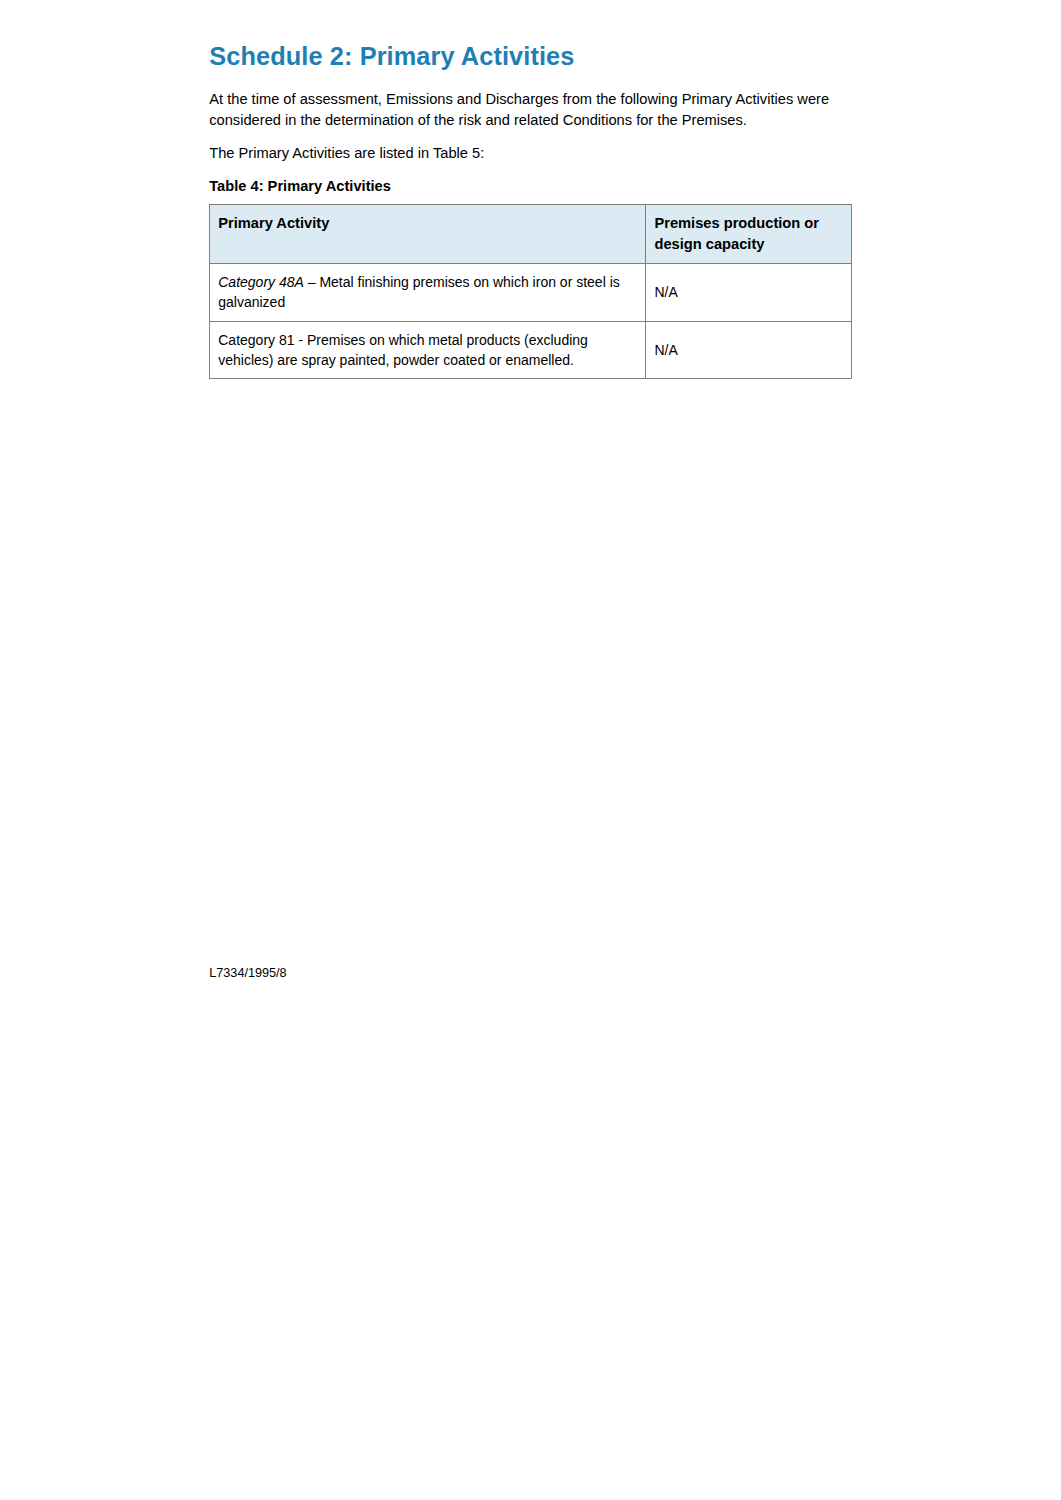Schedule 2: Primary Activities
At the time of assessment, Emissions and Discharges from the following Primary Activities were considered in the determination of the risk and related Conditions for the Premises.
The Primary Activities are listed in Table 5:
Table 4: Primary Activities
| Primary Activity | Premises production or design capacity |
| --- | --- |
| Category 48A – Metal finishing premises on which iron or steel is galvanized | N/A |
| Category 81 - Premises on which metal products (excluding vehicles) are spray painted, powder coated or enamelled. | N/A |
L7334/1995/8